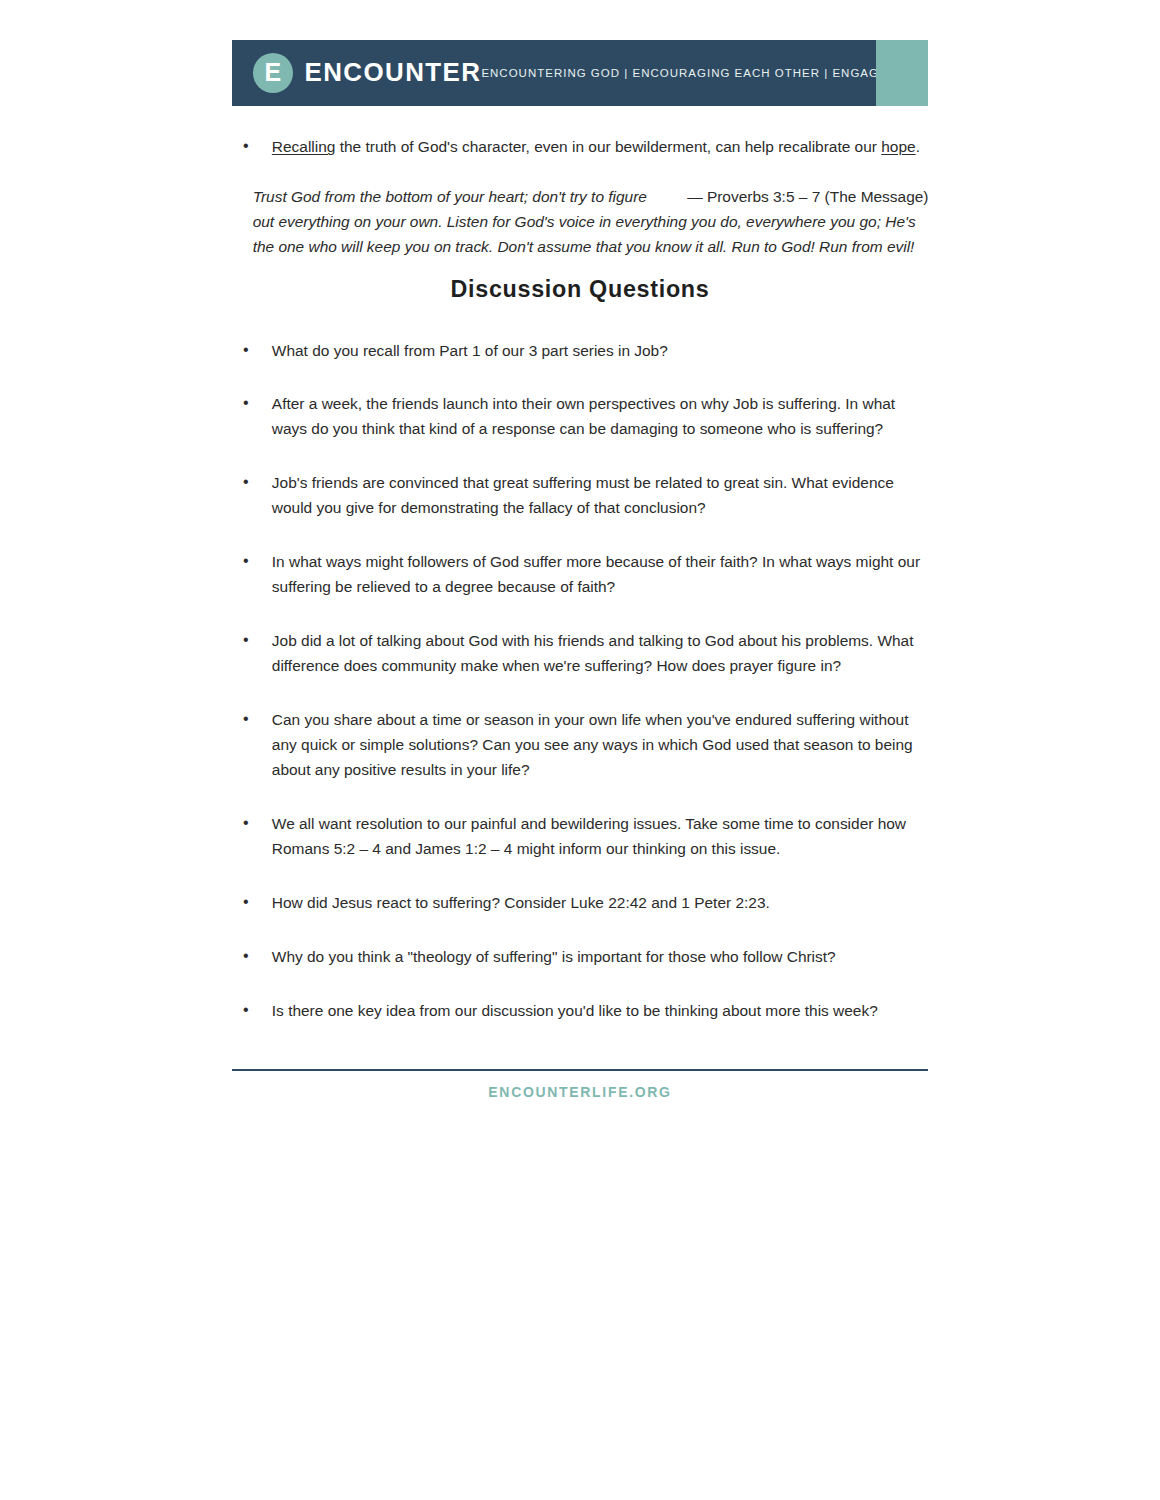E
Encounter
Encountering God | Encouraging Each Other | Engaging the World
Recalling the truth of God's character, even in our bewilderment, can help recalibrate our hope.
— Proverbs 3:5 – 7 (The Message) Trust God from the bottom of your heart; don't try to figure out everything on your own. Listen for God's voice in everything you do, everywhere you go; He's the one who will keep you on track. Don't assume that you know it all. Run to God! Run from evil!
Discussion Questions
What do you recall from Part 1 of our 3 part series in Job?
After a week, the friends launch into their own perspectives on why Job is suffering. In what ways do you think that kind of a response can be damaging to someone who is suffering?
Job's friends are convinced that great suffering must be related to great sin. What evidence would you give for demonstrating the fallacy of that conclusion?
In what ways might followers of God suffer more because of their faith? In what ways might our suffering be relieved to a degree because of faith?
Job did a lot of talking about God with his friends and talking to God about his problems. What difference does community make when we're suffering? How does prayer figure in?
Can you share about a time or season in your own life when you've endured suffering without any quick or simple solutions? Can you see any ways in which God used that season to being about any positive results in your life?
We all want resolution to our painful and bewildering issues. Take some time to consider how Romans 5:2 – 4 and James 1:2 – 4 might inform our thinking on this issue.
How did Jesus react to suffering? Consider Luke 22:42 and 1 Peter 2:23.
Why do you think a "theology of suffering" is important for those who follow Christ?
Is there one key idea from our discussion you'd like to be thinking about more this week?
encounterlife.org